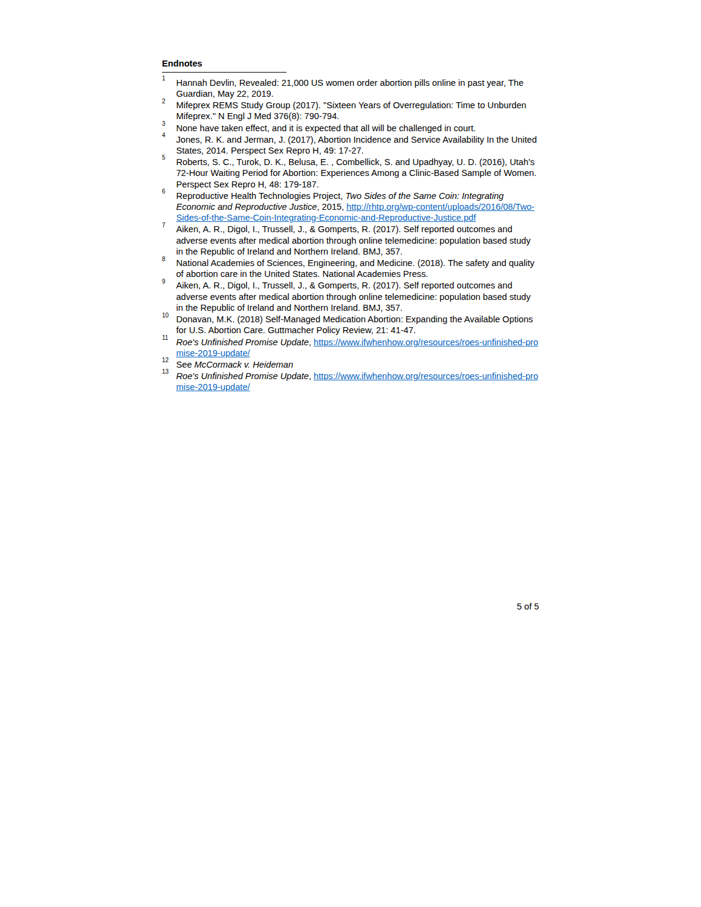Endnotes
Hannah Devlin, Revealed: 21,000 US women order abortion pills online in past year, The Guardian, May 22, 2019.
Mifeprex REMS Study Group (2017). "Sixteen Years of Overregulation: Time to Unburden Mifeprex." N Engl J Med 376(8): 790-794.
None have taken effect, and it is expected that all will be challenged in court.
Jones, R. K. and Jerman, J. (2017), Abortion Incidence and Service Availability In the United States, 2014. Perspect Sex Repro H, 49: 17-27.
Roberts, S. C., Turok, D. K., Belusa, E. , Combellick, S. and Upadhyay, U. D. (2016), Utah's 72-Hour Waiting Period for Abortion: Experiences Among a Clinic-Based Sample of Women. Perspect Sex Repro H, 48: 179-187.
Reproductive Health Technologies Project, Two Sides of the Same Coin: Integrating Economic and Reproductive Justice, 2015, http://rhtp.org/wp-content/uploads/2016/08/Two-Sides-of-the-Same-Coin-Integrating-Economic-and-Reproductive-Justice.pdf
Aiken, A. R., Digol, I., Trussell, J., & Gomperts, R. (2017). Self reported outcomes and adverse events after medical abortion through online telemedicine: population based study in the Republic of Ireland and Northern Ireland. BMJ, 357.
National Academies of Sciences, Engineering, and Medicine. (2018). The safety and quality of abortion care in the United States. National Academies Press.
Aiken, A. R., Digol, I., Trussell, J., & Gomperts, R. (2017). Self reported outcomes and adverse events after medical abortion through online telemedicine: population based study in the Republic of Ireland and Northern Ireland. BMJ, 357.
Donavan, M.K. (2018) Self-Managed Medication Abortion: Expanding the Available Options for U.S. Abortion Care. Guttmacher Policy Review, 21: 41-47.
Roe's Unfinished Promise Update, https://www.ifwhenhow.org/resources/roes-unfinished-promise-2019-update/
See McCormack v. Heideman
Roe's Unfinished Promise Update, https://www.ifwhenhow.org/resources/roes-unfinished-promise-2019-update/
5 of 5